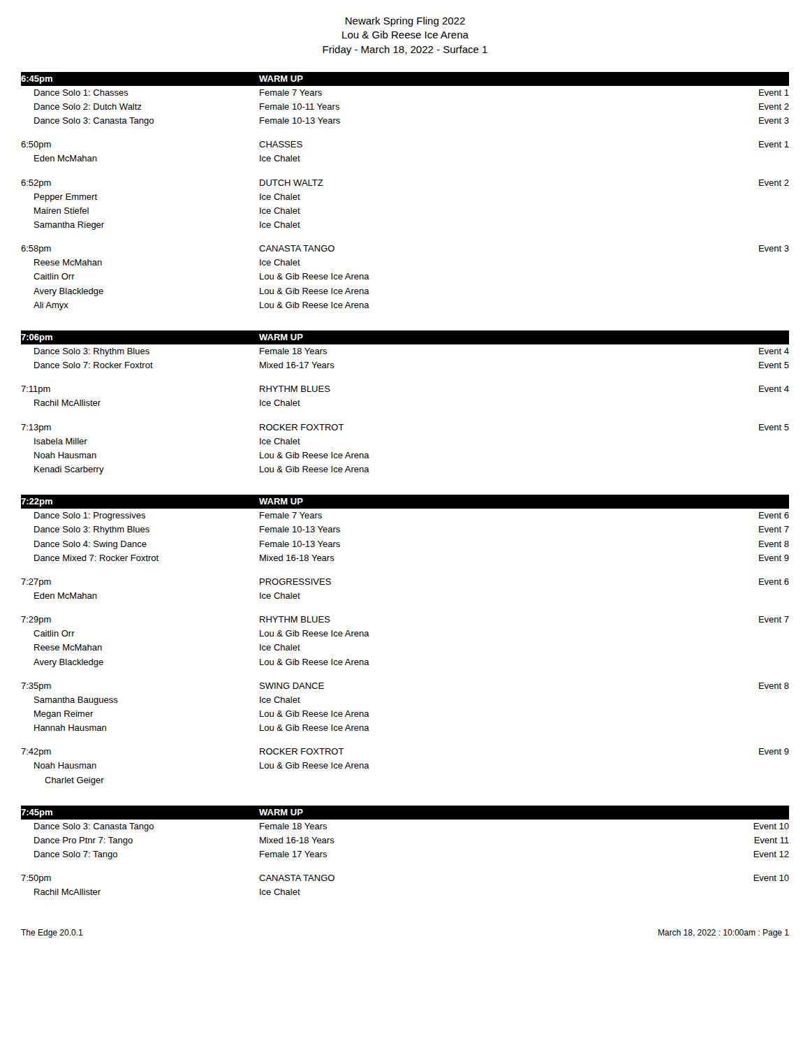Newark Spring Fling 2022
Lou & Gib Reese Ice Arena
Friday - March 18, 2022 - Surface 1
| 6:45pm | WARM UP | |
| Dance Solo 1: Chasses | Female 7 Years | Event 1 |
| Dance Solo 2: Dutch Waltz | Female 10-11 Years | Event 2 |
| Dance Solo 3: Canasta Tango | Female 10-13 Years | Event 3 |
| 6:50pm | CHASSES | Event 1 |
| Eden McMahan | Ice Chalet | |
| 6:52pm | DUTCH WALTZ | Event 2 |
| Pepper Emmert | Ice Chalet | |
| Mairen Stiefel | Ice Chalet | |
| Samantha Rieger | Ice Chalet | |
| 6:58pm | CANASTA TANGO | Event 3 |
| Reese McMahan | Ice Chalet | |
| Caitlin Orr | Lou & Gib Reese Ice Arena | |
| Avery Blackledge | Lou & Gib Reese Ice Arena | |
| Ali Amyx | Lou & Gib Reese Ice Arena | |
| 7:06pm | WARM UP | |
| Dance Solo 3: Rhythm Blues | Female 18 Years | Event 4 |
| Dance Solo 7: Rocker Foxtrot | Mixed 16-17 Years | Event 5 |
| 7:11pm | RHYTHM BLUES | Event 4 |
| Rachil McAllister | Ice Chalet | |
| 7:13pm | ROCKER FOXTROT | Event 5 |
| Isabela Miller | Ice Chalet | |
| Noah Hausman | Lou & Gib Reese Ice Arena | |
| Kenadi Scarberry | Lou & Gib Reese Ice Arena | |
| 7:22pm | WARM UP | |
| Dance Solo 1: Progressives | Female 7 Years | Event 6 |
| Dance Solo 3: Rhythm Blues | Female 10-13 Years | Event 7 |
| Dance Solo 4: Swing Dance | Female 10-13 Years | Event 8 |
| Dance Mixed 7: Rocker Foxtrot | Mixed 16-18 Years | Event 9 |
| 7:27pm | PROGRESSIVES | Event 6 |
| Eden McMahan | Ice Chalet | |
| 7:29pm | RHYTHM BLUES | Event 7 |
| Caitlin Orr | Lou & Gib Reese Ice Arena | |
| Reese McMahan | Ice Chalet | |
| Avery Blackledge | Lou & Gib Reese Ice Arena | |
| 7:35pm | SWING DANCE | Event 8 |
| Samantha Bauguess | Ice Chalet | |
| Megan Reimer | Lou & Gib Reese Ice Arena | |
| Hannah Hausman | Lou & Gib Reese Ice Arena | |
| 7:42pm | ROCKER FOXTROT | Event 9 |
| Noah Hausman | Lou & Gib Reese Ice Arena | |
| Charlet Geiger | | |
| 7:45pm | WARM UP | |
| Dance Solo 3: Canasta Tango | Female 18 Years | Event 10 |
| Dance Pro Ptnr 7: Tango | Mixed 16-18 Years | Event 11 |
| Dance Solo 7: Tango | Female 17 Years | Event 12 |
| 7:50pm | CANASTA TANGO | Event 10 |
| Rachil McAllister | Ice Chalet | |
The Edge 20.0.1
March 18, 2022 : 10:00am : Page 1